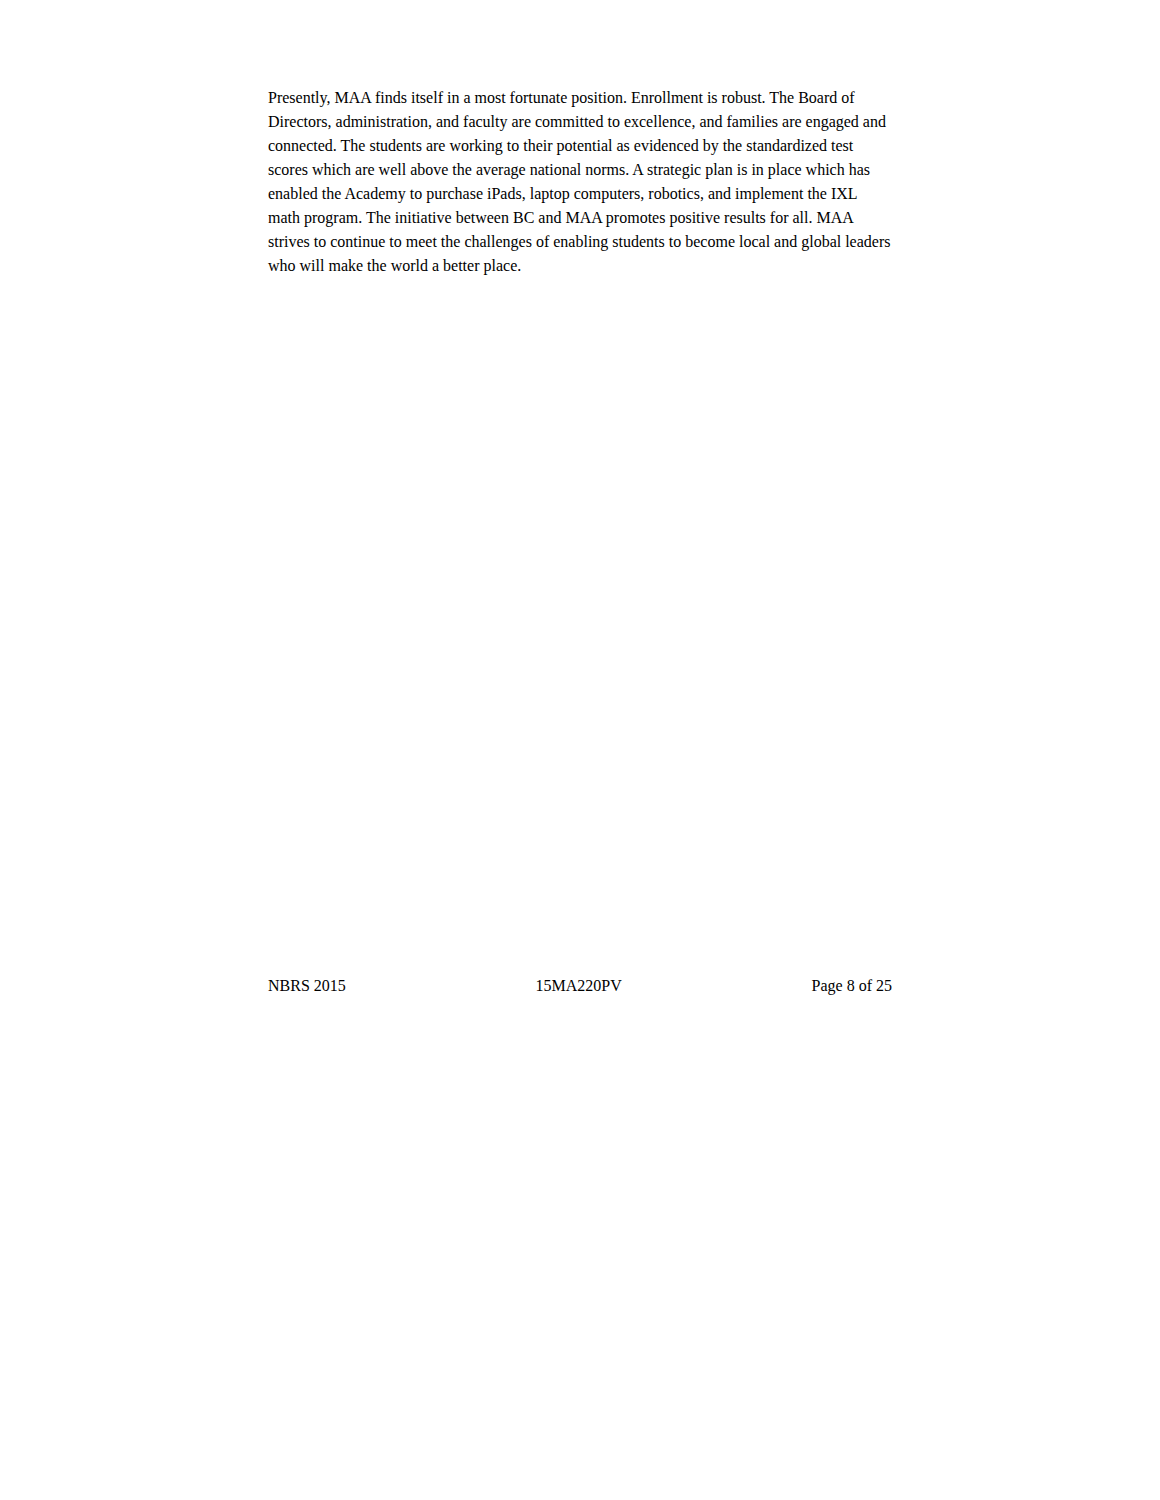Presently, MAA finds itself in a most fortunate position. Enrollment is robust. The Board of Directors, administration, and faculty are committed to excellence, and families are engaged and connected. The students are working to their potential as evidenced by the standardized test scores which are well above the average national norms. A strategic plan is in place which has enabled the Academy to purchase iPads, laptop computers, robotics, and implement the IXL math program. The initiative between BC and MAA promotes positive results for all. MAA strives to continue to meet the challenges of enabling students to become local and global leaders who will make the world a better place.
NBRS 2015 15MA220PV Page 8 of 25